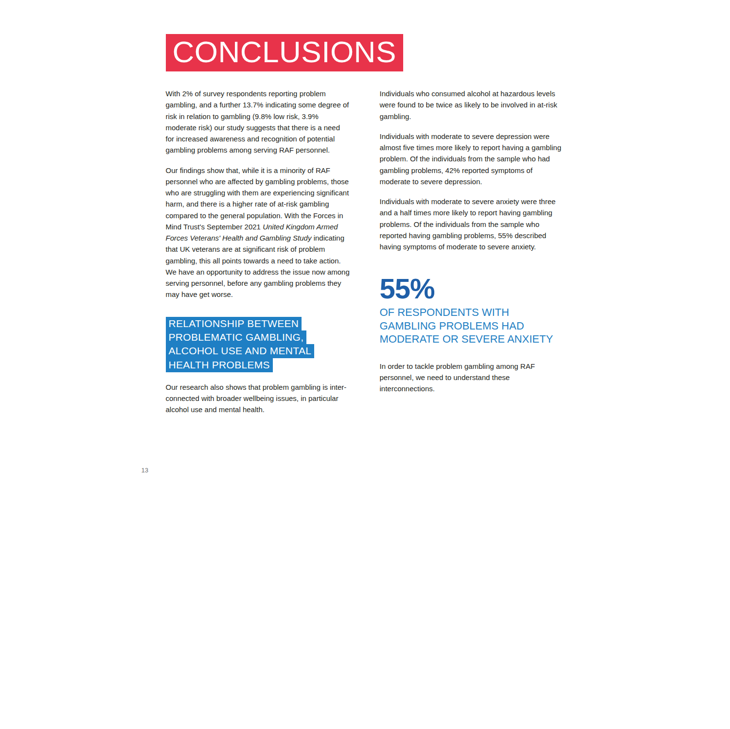Conclusions
With 2% of survey respondents reporting problem gambling, and a further 13.7% indicating some degree of risk in relation to gambling (9.8% low risk, 3.9% moderate risk) our study suggests that there is a need for increased awareness and recognition of potential gambling problems among serving RAF personnel.
Our findings show that, while it is a minority of RAF personnel who are affected by gambling problems, those who are struggling with them are experiencing significant harm, and there is a higher rate of at-risk gambling compared to the general population. With the Forces in Mind Trust's September 2021 United Kingdom Armed Forces Veterans' Health and Gambling Study indicating that UK veterans are at significant risk of problem gambling, this all points towards a need to take action. We have an opportunity to address the issue now among serving personnel, before any gambling problems they may have get worse.
Relationship between problematic gambling, alcohol use and mental health problems
Our research also shows that problem gambling is inter-connected with broader wellbeing issues, in particular alcohol use and mental health.
Individuals who consumed alcohol at hazardous levels were found to be twice as likely to be involved in at-risk gambling.
Individuals with moderate to severe depression were almost five times more likely to report having a gambling problem. Of the individuals from the sample who had gambling problems, 42% reported symptoms of moderate to severe depression.
Individuals with moderate to severe anxiety were three and a half times more likely to report having gambling problems. Of the individuals from the sample who reported having gambling problems, 55% described having symptoms of moderate to severe anxiety.
55%
of respondents with gambling problems had moderate or severe anxiety
In order to tackle problem gambling among RAF personnel, we need to understand these interconnections.
13